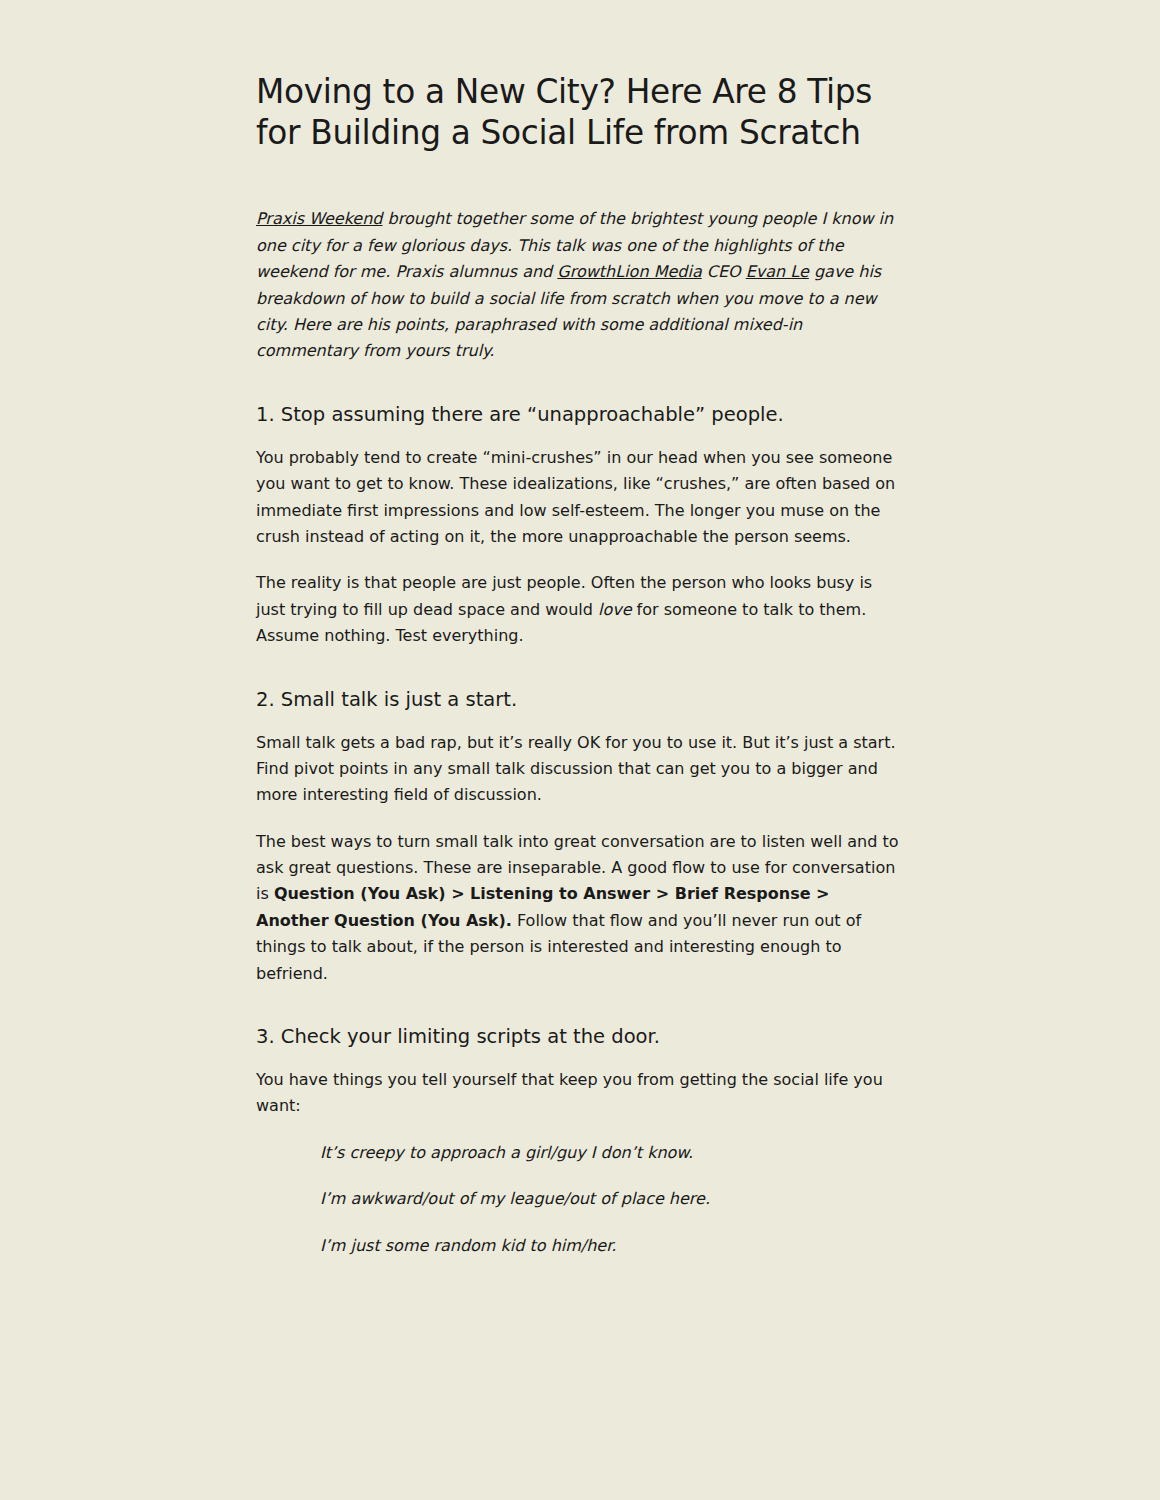Moving to a New City? Here Are 8 Tips for Building a Social Life from Scratch
Praxis Weekend brought together some of the brightest young people I know in one city for a few glorious days. This talk was one of the highlights of the weekend for me. Praxis alumnus and GrowthLion Media CEO Evan Le gave his breakdown of how to build a social life from scratch when you move to a new city. Here are his points, paraphrased with some additional mixed-in commentary from yours truly.
1. Stop assuming there are “unapproachable” people.
You probably tend to create “mini-crushes” in our head when you see someone you want to get to know. These idealizations, like “crushes,” are often based on immediate first impressions and low self-esteem. The longer you muse on the crush instead of acting on it, the more unapproachable the person seems.
The reality is that people are just people. Often the person who looks busy is just trying to fill up dead space and would love for someone to talk to them. Assume nothing. Test everything.
2. Small talk is just a start.
Small talk gets a bad rap, but it’s really OK for you to use it. But it’s just a start. Find pivot points in any small talk discussion that can get you to a bigger and more interesting field of discussion.
The best ways to turn small talk into great conversation are to listen well and to ask great questions. These are inseparable. A good flow to use for conversation is Question (You Ask) > Listening to Answer > Brief Response > Another Question (You Ask). Follow that flow and you’ll never run out of things to talk about, if the person is interested and interesting enough to befriend.
3. Check your limiting scripts at the door.
You have things you tell yourself that keep you from getting the social life you want:
It’s creepy to approach a girl/guy I don’t know.
I’m awkward/out of my league/out of place here.
I’m just some random kid to him/her.